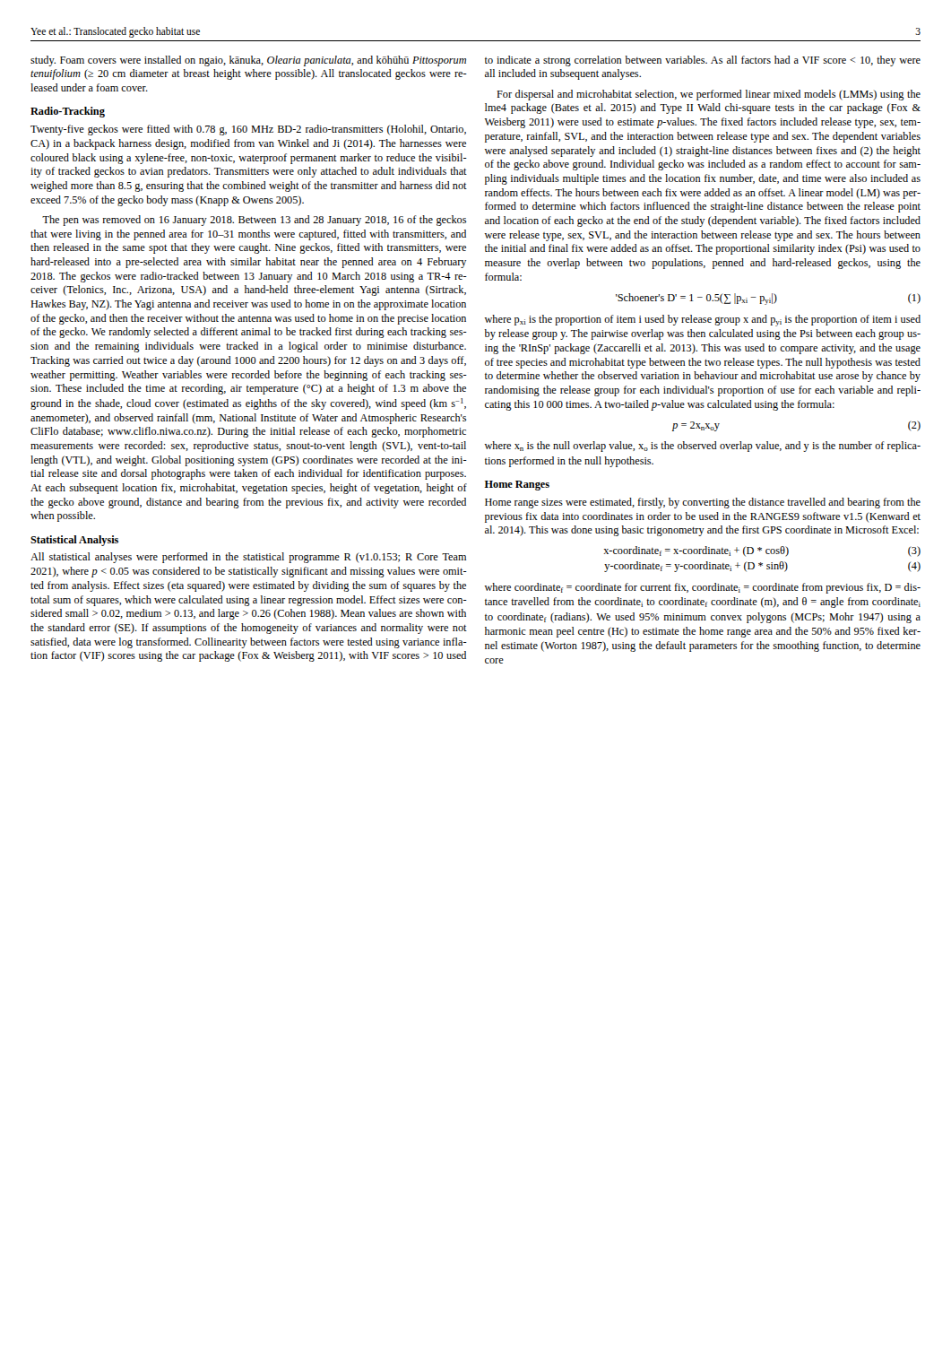Yee et al.: Translocated gecko habitat use 3
study. Foam covers were installed on ngaio, kānuka, Olearia paniculata, and kōhūhū Pittosporum tenuifolium (≥ 20 cm diameter at breast height where possible). All translocated geckos were released under a foam cover.
Radio-Tracking
Twenty-five geckos were fitted with 0.78 g, 160 MHz BD-2 radio-transmitters (Holohil, Ontario, CA) in a backpack harness design, modified from van Winkel and Ji (2014). The harnesses were coloured black using a xylene-free, non-toxic, waterproof permanent marker to reduce the visibility of tracked geckos to avian predators. Transmitters were only attached to adult individuals that weighed more than 8.5 g, ensuring that the combined weight of the transmitter and harness did not exceed 7.5% of the gecko body mass (Knapp & Owens 2005).
The pen was removed on 16 January 2018. Between 13 and 28 January 2018, 16 of the geckos that were living in the penned area for 10–31 months were captured, fitted with transmitters, and then released in the same spot that they were caught. Nine geckos, fitted with transmitters, were hard-released into a pre-selected area with similar habitat near the penned area on 4 February 2018. The geckos were radio-tracked between 13 January and 10 March 2018 using a TR-4 receiver (Telonics, Inc., Arizona, USA) and a hand-held three-element Yagi antenna (Sirtrack, Hawkes Bay, NZ). The Yagi antenna and receiver was used to home in on the approximate location of the gecko, and then the receiver without the antenna was used to home in on the precise location of the gecko. We randomly selected a different animal to be tracked first during each tracking session and the remaining individuals were tracked in a logical order to minimise disturbance. Tracking was carried out twice a day (around 1000 and 2200 hours) for 12 days on and 3 days off, weather permitting. Weather variables were recorded before the beginning of each tracking session. These included the time at recording, air temperature (°C) at a height of 1.3 m above the ground in the shade, cloud cover (estimated as eighths of the sky covered), wind speed (km s−1, anemometer), and observed rainfall (mm, National Institute of Water and Atmospheric Research's CliFlo database; www.cliflo.niwa.co.nz). During the initial release of each gecko, morphometric measurements were recorded: sex, reproductive status, snout-to-vent length (SVL), vent-to-tail length (VTL), and weight. Global positioning system (GPS) coordinates were recorded at the initial release site and dorsal photographs were taken of each individual for identification purposes. At each subsequent location fix, microhabitat, vegetation species, height of vegetation, height of the gecko above ground, distance and bearing from the previous fix, and activity were recorded when possible.
Statistical Analysis
All statistical analyses were performed in the statistical programme R (v1.0.153; R Core Team 2021), where p < 0.05 was considered to be statistically significant and missing values were omitted from analysis. Effect sizes (eta squared) were estimated by dividing the sum of squares by the total sum of squares, which were calculated using a linear regression model. Effect sizes were considered small > 0.02, medium > 0.13, and large > 0.26 (Cohen 1988). Mean values are shown with the standard error (SE). If assumptions of the homogeneity of variances and normality were not satisfied, data were log transformed. Collinearity between factors were tested using variance inflation factor (VIF) scores using the car package (Fox & Weisberg 2011), with VIF scores > 10 used to indicate a strong correlation between variables. As all factors had a VIF score < 10, they were all included in subsequent analyses.
For dispersal and microhabitat selection, we performed linear mixed models (LMMs) using the lme4 package (Bates et al. 2015) and Type II Wald chi-square tests in the car package (Fox & Weisberg 2011) were used to estimate p-values. The fixed factors included release type, sex, temperature, rainfall, SVL, and the interaction between release type and sex. The dependent variables were analysed separately and included (1) straight-line distances between fixes and (2) the height of the gecko above ground. Individual gecko was included as a random effect to account for sampling individuals multiple times and the location fix number, date, and time were also included as random effects. The hours between each fix were added as an offset. A linear model (LM) was performed to determine which factors influenced the straight-line distance between the release point and location of each gecko at the end of the study (dependent variable). The fixed factors included were release type, sex, SVL, and the interaction between release type and sex. The hours between the initial and final fix were added as an offset. The proportional similarity index (Psi) was used to measure the overlap between two populations, penned and hard-released geckos, using the formula:
'Schoener's D' = 1 − 0.5(∑ |pxi − pyi|)(1)
where pxi is the proportion of item i used by release group x and pyi is the proportion of item i used by release group y. The pairwise overlap was then calculated using the Psi between each group using the 'RInSp' package (Zaccarelli et al. 2013). This was used to compare activity, and the usage of tree species and microhabitat type between the two release types. The null hypothesis was tested to determine whether the observed variation in behaviour and microhabitat use arose by chance by randomising the release group for each individual's proportion of use for each variable and replicating this 10 000 times. A two-tailed p-value was calculated using the formula:
p = 2xnxoy(2)
where xn is the null overlap value, xo is the observed overlap value, and y is the number of replications performed in the null hypothesis.
Home Ranges
Home range sizes were estimated, firstly, by converting the distance travelled and bearing from the previous fix data into coordinates in order to be used in the RANGES9 software v1.5 (Kenward et al. 2014). This was done using basic trigonometry and the first GPS coordinate in Microsoft Excel:
x-coordinatef = x-coordinatei + (D * cosθ)(3) y-coordinatef = y-coordinatei + (D * sinθ)(4)
where coordinatef = coordinate for current fix, coordinatei = coordinate from previous fix, D = distance travelled from the coordinatei to coordinatef coordinate (m), and θ = angle from coordinatei to coordinatef (radians). We used 95% minimum convex polygons (MCPs; Mohr 1947) using a harmonic mean peel centre (Hc) to estimate the home range area and the 50% and 95% fixed kernel estimate (Worton 1987), using the default parameters for the smoothing function, to determine core